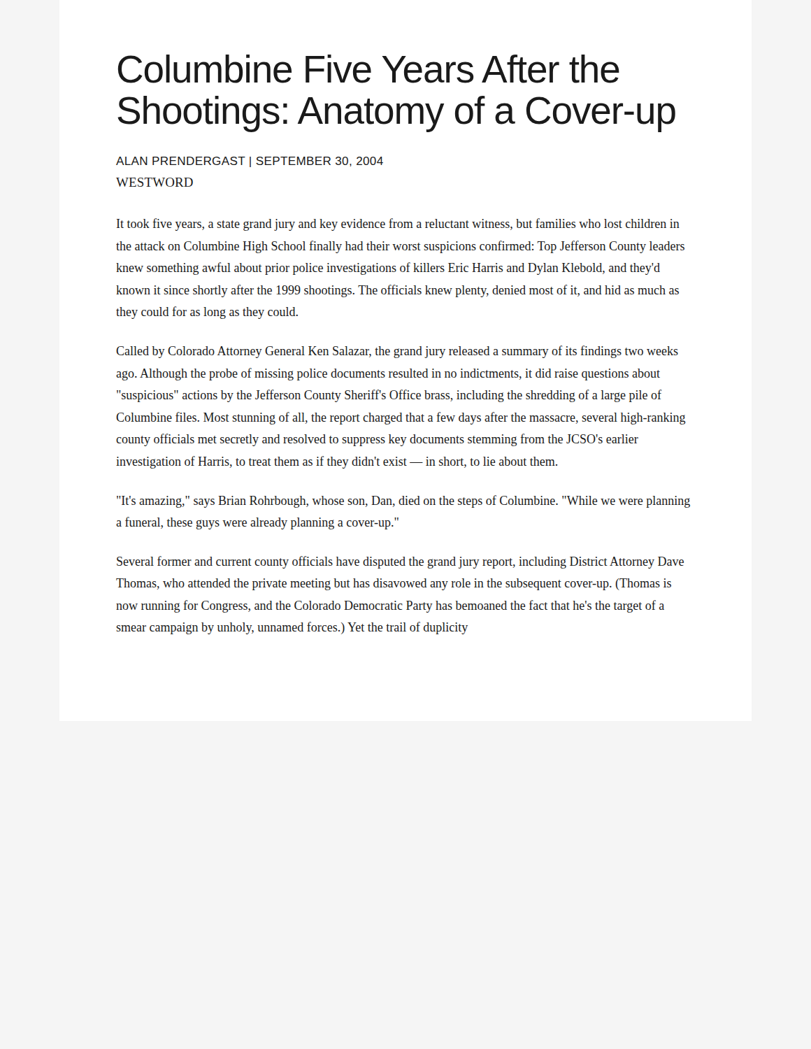Columbine Five Years After the Shootings: Anatomy of a Cover-up
ALAN PRENDERGAST | SEPTEMBER 30, 2004
WESTWORD
It took five years, a state grand jury and key evidence from a reluctant witness, but families who lost children in the attack on Columbine High School finally had their worst suspicions confirmed: Top Jefferson County leaders knew something awful about prior police investigations of killers Eric Harris and Dylan Klebold, and they'd known it since shortly after the 1999 shootings. The officials knew plenty, denied most of it, and hid as much as they could for as long as they could.
Called by Colorado Attorney General Ken Salazar, the grand jury released a summary of its findings two weeks ago. Although the probe of missing police documents resulted in no indictments, it did raise questions about "suspicious" actions by the Jefferson County Sheriff's Office brass, including the shredding of a large pile of Columbine files. Most stunning of all, the report charged that a few days after the massacre, several high-ranking county officials met secretly and resolved to suppress key documents stemming from the JCSO's earlier investigation of Harris, to treat them as if they didn't exist — in short, to lie about them.
"It's amazing," says Brian Rohrbough, whose son, Dan, died on the steps of Columbine. "While we were planning a funeral, these guys were already planning a cover-up."
Several former and current county officials have disputed the grand jury report, including District Attorney Dave Thomas, who attended the private meeting but has disavowed any role in the subsequent cover-up. (Thomas is now running for Congress, and the Colorado Democratic Party has bemoaned the fact that he's the target of a smear campaign by unholy, unnamed forces.) Yet the trail of duplicity